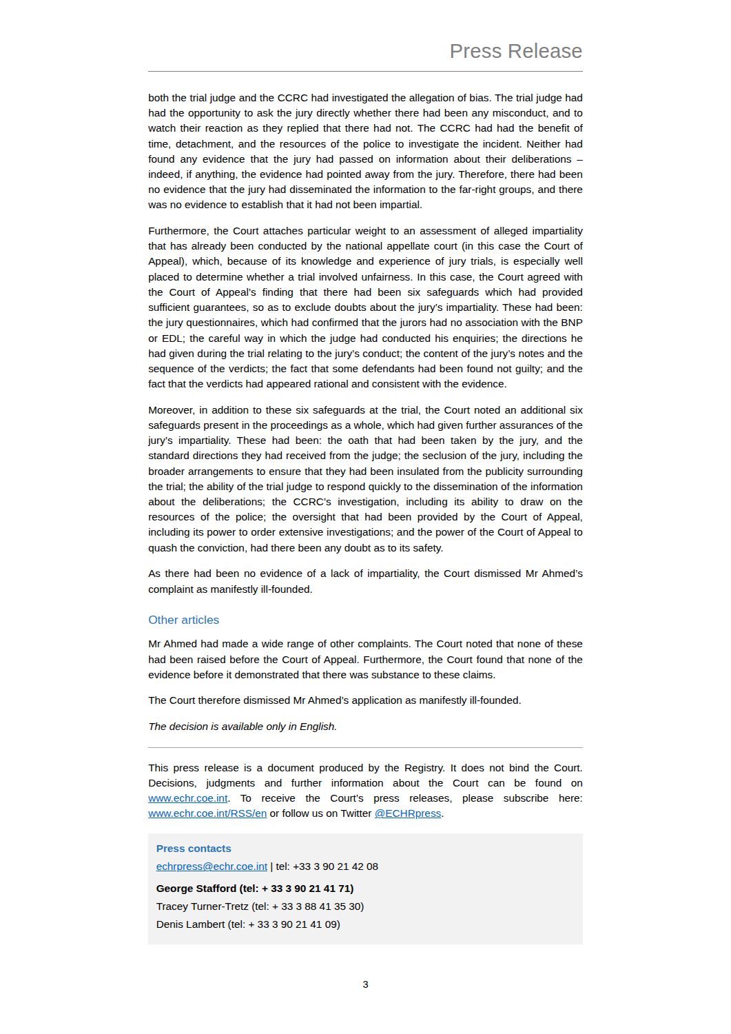Press Release
both the trial judge and the CCRC had investigated the allegation of bias. The trial judge had had the opportunity to ask the jury directly whether there had been any misconduct, and to watch their reaction as they replied that there had not. The CCRC had had the benefit of time, detachment, and the resources of the police to investigate the incident. Neither had found any evidence that the jury had passed on information about their deliberations – indeed, if anything, the evidence had pointed away from the jury. Therefore, there had been no evidence that the jury had disseminated the information to the far-right groups, and there was no evidence to establish that it had not been impartial.
Furthermore, the Court attaches particular weight to an assessment of alleged impartiality that has already been conducted by the national appellate court (in this case the Court of Appeal), which, because of its knowledge and experience of jury trials, is especially well placed to determine whether a trial involved unfairness. In this case, the Court agreed with the Court of Appeal’s finding that there had been six safeguards which had provided sufficient guarantees, so as to exclude doubts about the jury’s impartiality. These had been: the jury questionnaires, which had confirmed that the jurors had no association with the BNP or EDL; the careful way in which the judge had conducted his enquiries; the directions he had given during the trial relating to the jury’s conduct; the content of the jury’s notes and the sequence of the verdicts; the fact that some defendants had been found not guilty; and the fact that the verdicts had appeared rational and consistent with the evidence.
Moreover, in addition to these six safeguards at the trial, the Court noted an additional six safeguards present in the proceedings as a whole, which had given further assurances of the jury’s impartiality. These had been: the oath that had been taken by the jury, and the standard directions they had received from the judge; the seclusion of the jury, including the broader arrangements to ensure that they had been insulated from the publicity surrounding the trial; the ability of the trial judge to respond quickly to the dissemination of the information about the deliberations; the CCRC’s investigation, including its ability to draw on the resources of the police; the oversight that had been provided by the Court of Appeal, including its power to order extensive investigations; and the power of the Court of Appeal to quash the conviction, had there been any doubt as to its safety.
As there had been no evidence of a lack of impartiality, the Court dismissed Mr Ahmed’s complaint as manifestly ill-founded.
Other articles
Mr Ahmed had made a wide range of other complaints. The Court noted that none of these had been raised before the Court of Appeal. Furthermore, the Court found that none of the evidence before it demonstrated that there was substance to these claims.
The Court therefore dismissed Mr Ahmed’s application as manifestly ill-founded.
The decision is available only in English.
This press release is a document produced by the Registry. It does not bind the Court. Decisions, judgments and further information about the Court can be found on www.echr.coe.int. To receive the Court’s press releases, please subscribe here: www.echr.coe.int/RSS/en or follow us on Twitter @ECHRpress.
Press contacts
echrpress@echr.coe.int | tel: +33 3 90 21 42 08
George Stafford (tel: + 33 3 90 21 41 71)
Tracey Turner-Tretz (tel: + 33 3 88 41 35 30)
Denis Lambert (tel: + 33 3 90 21 41 09)
3